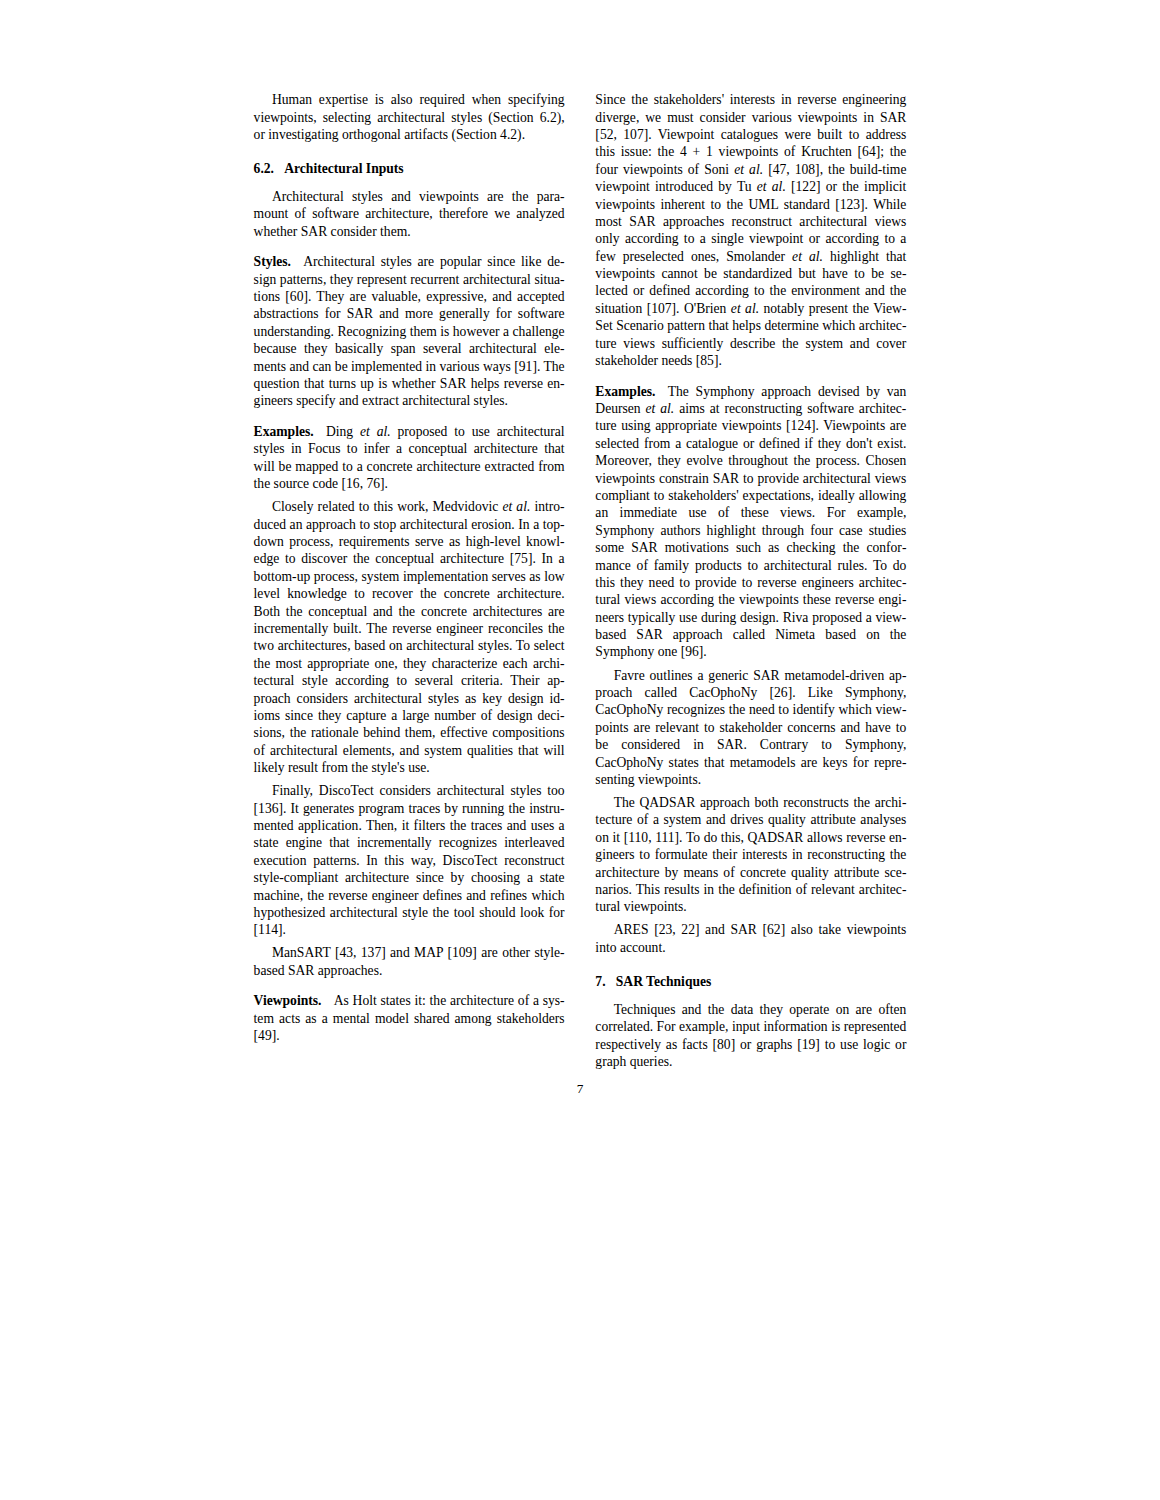Human expertise is also required when specifying viewpoints, selecting architectural styles (Section 6.2), or investigating orthogonal artifacts (Section 4.2).
6.2. Architectural Inputs
Architectural styles and viewpoints are the paramount of software architecture, therefore we analyzed whether SAR consider them.
Styles. Architectural styles are popular since like design patterns, they represent recurrent architectural situations [60]. They are valuable, expressive, and accepted abstractions for SAR and more generally for software understanding. Recognizing them is however a challenge because they basically span several architectural elements and can be implemented in various ways [91]. The question that turns up is whether SAR helps reverse engineers specify and extract architectural styles.
Examples. Ding et al. proposed to use architectural styles in Focus to infer a conceptual architecture that will be mapped to a concrete architecture extracted from the source code [16, 76].
Closely related to this work, Medvidovic et al. introduced an approach to stop architectural erosion. In a top-down process, requirements serve as high-level knowledge to discover the conceptual architecture [75]. In a bottom-up process, system implementation serves as low level knowledge to recover the concrete architecture. Both the conceptual and the concrete architectures are incrementally built. The reverse engineer reconciles the two architectures, based on architectural styles. To select the most appropriate one, they characterize each architectural style according to several criteria. Their approach considers architectural styles as key design idioms since they capture a large number of design decisions, the rationale behind them, effective compositions of architectural elements, and system qualities that will likely result from the style's use.
Finally, DiscoTect considers architectural styles too [136]. It generates program traces by running the instrumented application. Then, it filters the traces and uses a state engine that incrementally recognizes interleaved execution patterns. In this way, DiscoTect reconstruct style-compliant architecture since by choosing a state machine, the reverse engineer defines and refines which hypothesized architectural style the tool should look for [114].
ManSART [43, 137] and MAP [109] are other style-based SAR approaches.
Viewpoints. As Holt states it: the architecture of a system acts as a mental model shared among stakeholders [49].
Since the stakeholders' interests in reverse engineering diverge, we must consider various viewpoints in SAR [52, 107]. Viewpoint catalogues were built to address this issue: the 4 + 1 viewpoints of Kruchten [64]; the four viewpoints of Soni et al. [47, 108], the build-time viewpoint introduced by Tu et al. [122] or the implicit viewpoints inherent to the UML standard [123]. While most SAR approaches reconstruct architectural views only according to a single viewpoint or according to a few preselected ones, Smolander et al. highlight that viewpoints cannot be standardized but have to be selected or defined according to the environment and the situation [107]. O'Brien et al. notably present the View-Set Scenario pattern that helps determine which architecture views sufficiently describe the system and cover stakeholder needs [85].
Examples. The Symphony approach devised by van Deursen et al. aims at reconstructing software architecture using appropriate viewpoints [124]. Viewpoints are selected from a catalogue or defined if they don't exist. Moreover, they evolve throughout the process. Chosen viewpoints constrain SAR to provide architectural views compliant to stakeholders' expectations, ideally allowing an immediate use of these views. For example, Symphony authors highlight through four case studies some SAR motivations such as checking the conformance of family products to architectural rules. To do this they need to provide to reverse engineers architectural views according the viewpoints these reverse engineers typically use during design. Riva proposed a view-based SAR approach called Nimeta based on the Symphony one [96].
Favre outlines a generic SAR metamodel-driven approach called CacOphoNy [26]. Like Symphony, CacOphoNy recognizes the need to identify which viewpoints are relevant to stakeholder concerns and have to be considered in SAR. Contrary to Symphony, CacOphoNy states that metamodels are keys for representing viewpoints.
The QADSAR approach both reconstructs the architecture of a system and drives quality attribute analyses on it [110, 111]. To do this, QADSAR allows reverse engineers to formulate their interests in reconstructing the architecture by means of concrete quality attribute scenarios. This results in the definition of relevant architectural viewpoints.
ARES [23, 22] and SAR [62] also take viewpoints into account.
7. SAR Techniques
Techniques and the data they operate on are often correlated. For example, input information is represented respectively as facts [80] or graphs [19] to use logic or graph queries.
7